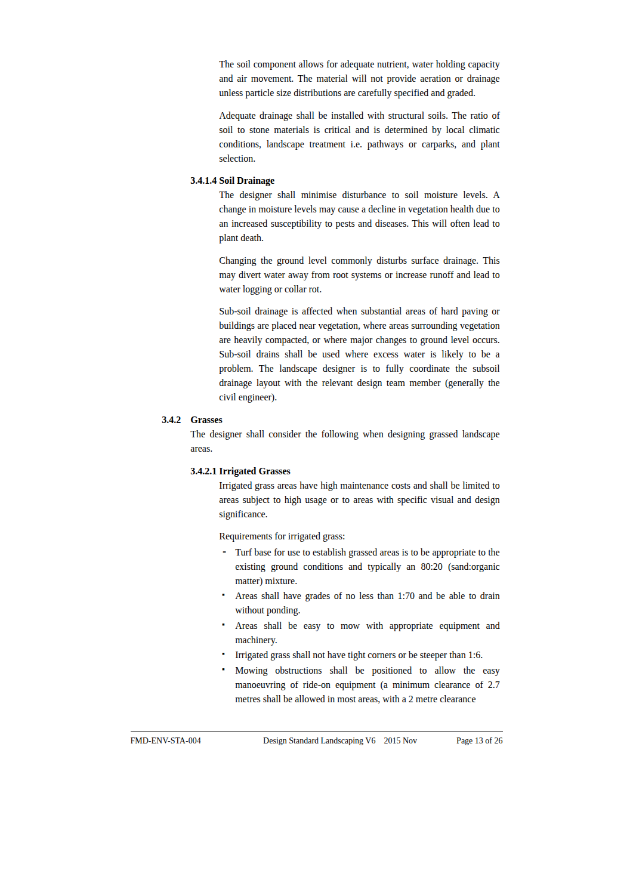The soil component allows for adequate nutrient, water holding capacity and air movement. The material will not provide aeration or drainage unless particle size distributions are carefully specified and graded.
Adequate drainage shall be installed with structural soils. The ratio of soil to stone materials is critical and is determined by local climatic conditions, landscape treatment i.e. pathways or carparks, and plant selection.
3.4.1.4 Soil Drainage
The designer shall minimise disturbance to soil moisture levels. A change in moisture levels may cause a decline in vegetation health due to an increased susceptibility to pests and diseases. This will often lead to plant death.
Changing the ground level commonly disturbs surface drainage. This may divert water away from root systems or increase runoff and lead to water logging or collar rot.
Sub-soil drainage is affected when substantial areas of hard paving or buildings are placed near vegetation, where areas surrounding vegetation are heavily compacted, or where major changes to ground level occurs. Sub-soil drains shall be used where excess water is likely to be a problem. The landscape designer is to fully coordinate the subsoil drainage layout with the relevant design team member (generally the civil engineer).
3.4.2 Grasses
The designer shall consider the following when designing grassed landscape areas.
3.4.2.1 Irrigated Grasses
Irrigated grass areas have high maintenance costs and shall be limited to areas subject to high usage or to areas with specific visual and design significance.
Requirements for irrigated grass:
Turf base for use to establish grassed areas is to be appropriate to the existing ground conditions and typically an 80:20 (sand:organic matter) mixture.
Areas shall have grades of no less than 1:70 and be able to drain without ponding.
Areas shall be easy to mow with appropriate equipment and machinery.
Irrigated grass shall not have tight corners or be steeper than 1:6.
Mowing obstructions shall be positioned to allow the easy manoeuvring of ride-on equipment (a minimum clearance of 2.7 metres shall be allowed in most areas, with a 2 metre clearance
FMD-ENV-STA-004
Design Standard Landscaping V6 2015 Nov
Page 13 of 26